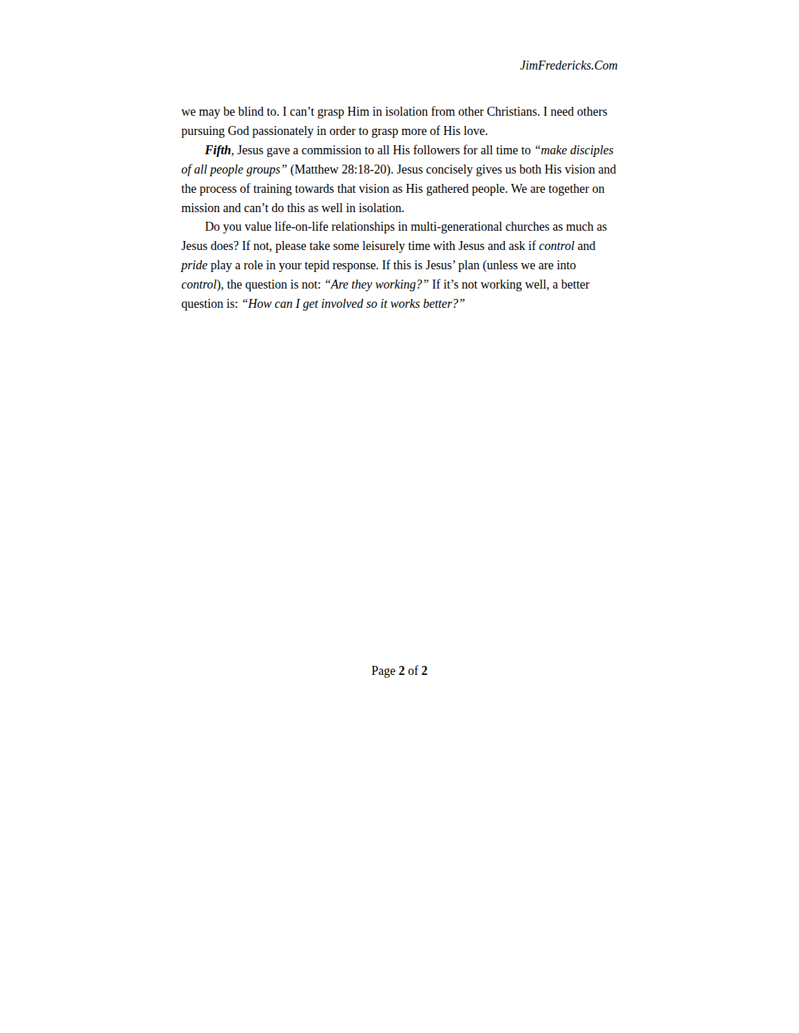JimFredericks.Com
we may be blind to. I can’t grasp Him in isolation from other Christians. I need others pursuing God passionately in order to grasp more of His love.
Fifth, Jesus gave a commission to all His followers for all time to “make disciples of all people groups” (Matthew 28:18-20). Jesus concisely gives us both His vision and the process of training towards that vision as His gathered people. We are together on mission and can’t do this as well in isolation.
Do you value life-on-life relationships in multi-generational churches as much as Jesus does? If not, please take some leisurely time with Jesus and ask if control and pride play a role in your tepid response. If this is Jesus’ plan (unless we are into control), the question is not: “Are they working?” If it’s not working well, a better question is: “How can I get involved so it works better?”
Page 2 of 2